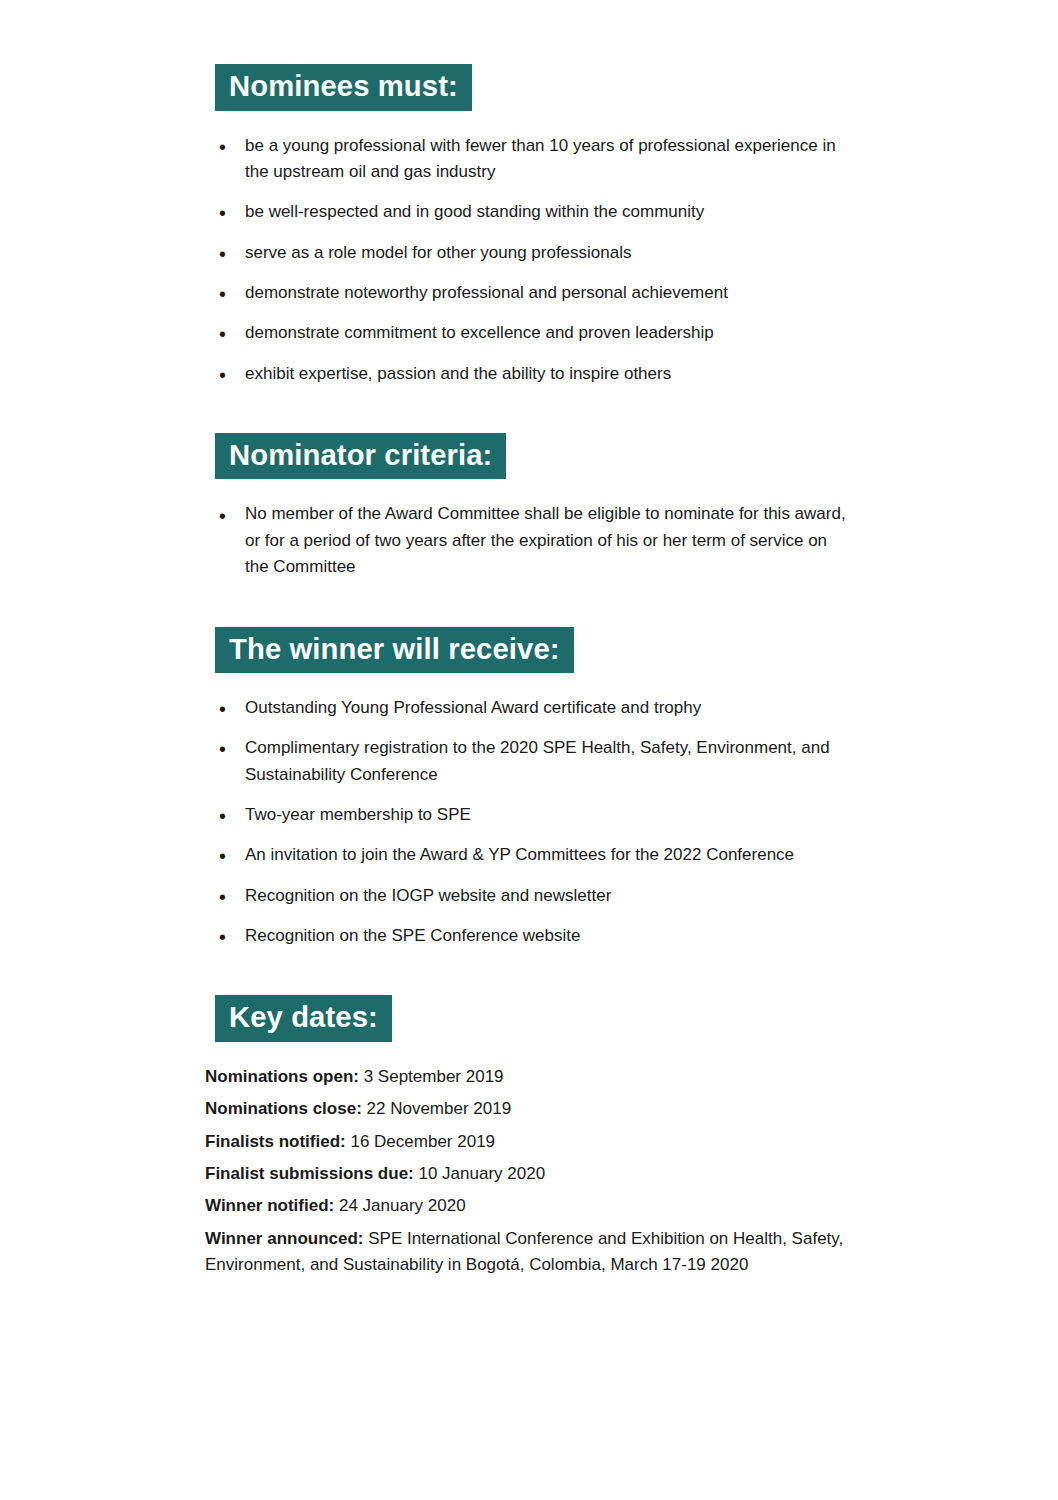Nominees must:
be a young professional with fewer than 10 years of professional experience in the upstream oil and gas industry
be well-respected and in good standing within the community
serve as a role model for other young professionals
demonstrate noteworthy professional and personal achievement
demonstrate commitment to excellence and proven leadership
exhibit expertise, passion and the ability to inspire others
Nominator criteria:
No member of the Award Committee shall be eligible to nominate for this award, or for a period of two years after the expiration of his or her term of service on the Committee
The winner will receive:
Outstanding Young Professional Award certificate and trophy
Complimentary registration to the 2020 SPE Health, Safety, Environment, and Sustainability Conference
Two-year membership to SPE
An invitation to join the Award & YP Committees for the 2022 Conference
Recognition on the IOGP website and newsletter
Recognition on the SPE Conference website
Key dates:
Nominations open: 3 September 2019
Nominations close: 22 November 2019
Finalists notified: 16 December 2019
Finalist submissions due: 10 January 2020
Winner notified: 24 January 2020
Winner announced: SPE International Conference and Exhibition on Health, Safety, Environment, and Sustainability in Bogotá, Colombia, March 17-19 2020